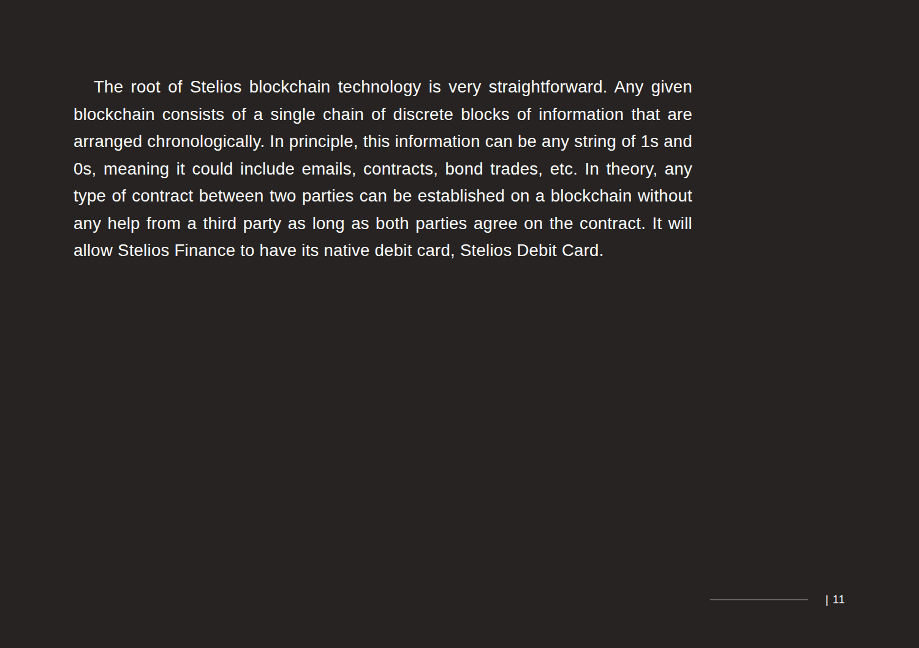The root of Stelios blockchain technology is very straightforward. Any given blockchain consists of a single chain of discrete blocks of information that are arranged chronologically. In principle, this information can be any string of 1s and 0s, meaning it could include emails, contracts, bond trades, etc. In theory, any type of contract between two parties can be established on a blockchain without any help from a third party as long as both parties agree on the contract. It will allow Stelios Finance to have its native debit card, Stelios Debit Card.
| 11